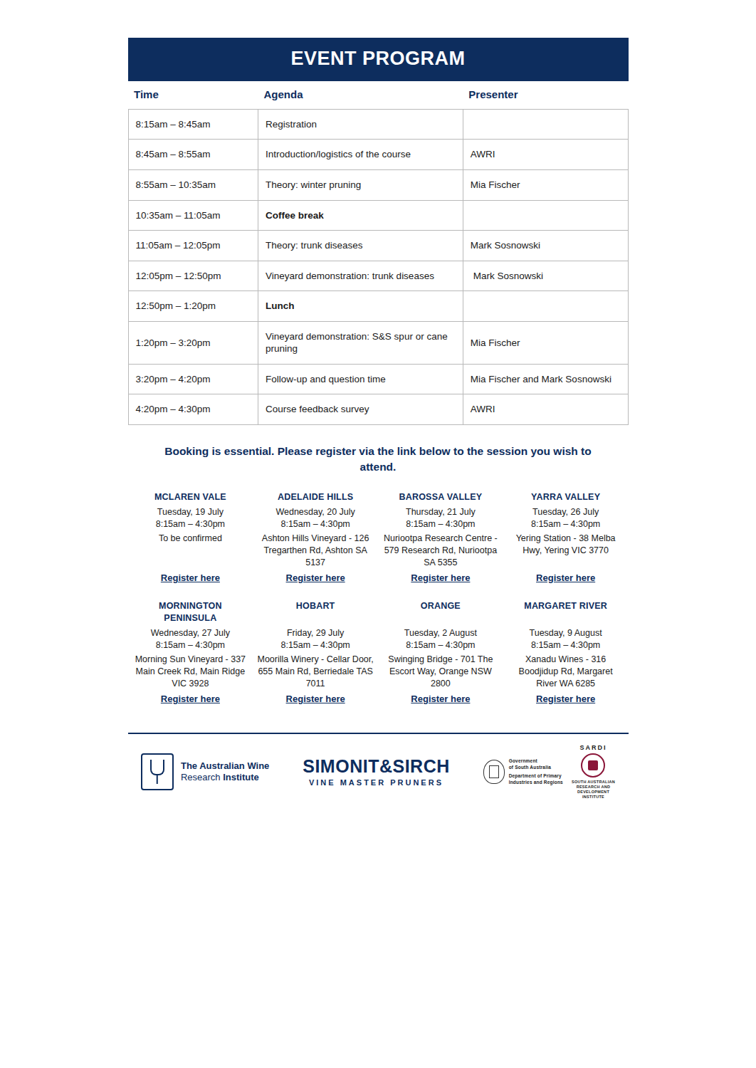EVENT PROGRAM
| Time | Agenda | Presenter |
| --- | --- | --- |
| 8:15am – 8:45am | Registration | |
| 8:45am – 8:55am | Introduction/logistics of the course | AWRI |
| 8:55am – 10:35am | Theory: winter pruning | Mia Fischer |
| 10:35am – 11:05am | Coffee break | |
| 11:05am – 12:05pm | Theory: trunk diseases | Mark Sosnowski |
| 12:05pm – 12:50pm | Vineyard demonstration: trunk diseases | Mark Sosnowski |
| 12:50pm – 1:20pm | Lunch | |
| 1:20pm – 3:20pm | Vineyard demonstration: S&S spur or cane pruning | Mia Fischer |
| 3:20pm – 4:20pm | Follow-up and question time | Mia Fischer and Mark Sosnowski |
| 4:20pm – 4:30pm | Course feedback survey | AWRI |
Booking is essential. Please register via the link below to the session you wish to attend.
| MCLAREN VALE | ADELAIDE HILLS | BAROSSA VALLEY | YARRA VALLEY |
| Tuesday, 19 July 8:15am – 4:30pm | Wednesday, 20 July 8:15am – 4:30pm | Thursday, 21 July 8:15am – 4:30pm | Tuesday, 26 July 8:15am – 4:30pm |
| To be confirmed | Ashton Hills Vineyard - 126 Tregarthen Rd, Ashton SA 5137 | Nuriootpa Research Centre - 579 Research Rd, Nuriootpa SA 5355 | Yering Station - 38 Melba Hwy, Yering VIC 3770 |
| Register here | Register here | Register here | Register here |
| MORNINGTON PENINSULA | HOBART | ORANGE | MARGARET RIVER |
| Wednesday, 27 July 8:15am – 4:30pm | Friday, 29 July 8:15am – 4:30pm | Tuesday, 2 August 8:15am – 4:30pm | Tuesday, 9 August 8:15am – 4:30pm |
| Morning Sun Vineyard - 337 Main Creek Rd, Main Ridge VIC 3928 | Moorilla Winery - Cellar Door, 655 Main Rd, Berriedale TAS 7011 | Swinging Bridge - 701 The Escort Way, Orange NSW 2800 | Xanadu Wines - 316 Boodjidup Rd, Margaret River WA 6285 |
| Register here | Register here | Register here | Register here |
The Australian Wine
Research Institute
SIMONIT&SIRCH
VINE MASTER PRUNERS
Government
of South Australia
Department of Primary
Industries and Regions
SARDI
SOUTH AUSTRALIAN
RESEARCH AND
DEVELOPMENT
INSTITUTE